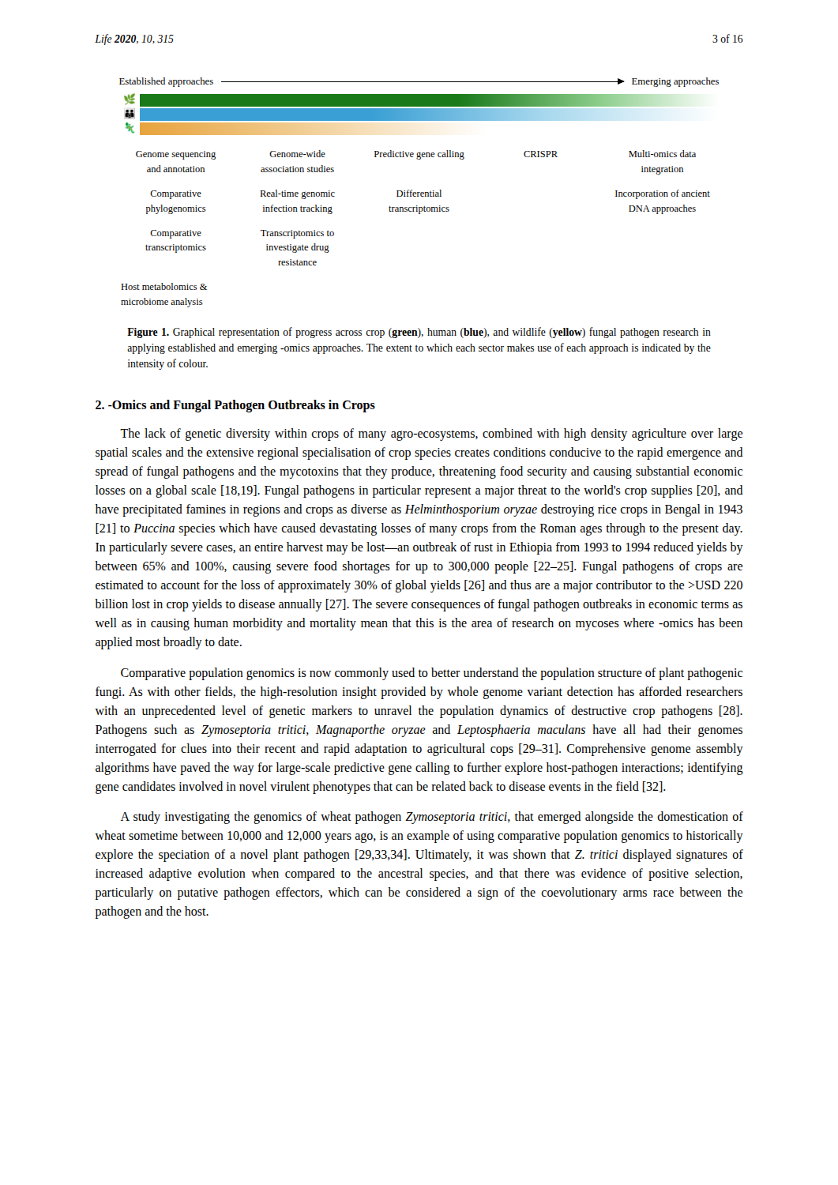Life 2020, 10, 315 3 of 16
Established approaches Emerging approaches
🌿
👪
🦎
Genome sequencing
and annotation
Genome-wide
association studies
Predictive gene calling
CRISPR
Multi-omics data
integration
Comparative
phylogenomics
Real-time genomic
infection tracking
Differential
transcriptomics
Incorporation of ancient
DNA approaches
Comparative
transcriptomics
Transcriptomics to
investigate drug
resistance
Host metabolomics &
microbiome analysis
Figure 1. Graphical representation of progress across crop (green), human (blue), and wildlife (yellow) fungal pathogen research in applying established and emerging -omics approaches. The extent to which each sector makes use of each approach is indicated by the intensity of colour.
2. -Omics and Fungal Pathogen Outbreaks in Crops
The lack of genetic diversity within crops of many agro-ecosystems, combined with high density agriculture over large spatial scales and the extensive regional specialisation of crop species creates conditions conducive to the rapid emergence and spread of fungal pathogens and the mycotoxins that they produce, threatening food security and causing substantial economic losses on a global scale [18,19]. Fungal pathogens in particular represent a major threat to the world's crop supplies [20], and have precipitated famines in regions and crops as diverse as Helminthosporium oryzae destroying rice crops in Bengal in 1943 [21] to Puccina species which have caused devastating losses of many crops from the Roman ages through to the present day. In particularly severe cases, an entire harvest may be lost—an outbreak of rust in Ethiopia from 1993 to 1994 reduced yields by between 65% and 100%, causing severe food shortages for up to 300,000 people [22–25]. Fungal pathogens of crops are estimated to account for the loss of approximately 30% of global yields [26] and thus are a major contributor to the >USD 220 billion lost in crop yields to disease annually [27]. The severe consequences of fungal pathogen outbreaks in economic terms as well as in causing human morbidity and mortality mean that this is the area of research on mycoses where -omics has been applied most broadly to date.
Comparative population genomics is now commonly used to better understand the population structure of plant pathogenic fungi. As with other fields, the high-resolution insight provided by whole genome variant detection has afforded researchers with an unprecedented level of genetic markers to unravel the population dynamics of destructive crop pathogens [28]. Pathogens such as Zymoseptoria tritici, Magnaporthe oryzae and Leptosphaeria maculans have all had their genomes interrogated for clues into their recent and rapid adaptation to agricultural cops [29–31]. Comprehensive genome assembly algorithms have paved the way for large-scale predictive gene calling to further explore host-pathogen interactions; identifying gene candidates involved in novel virulent phenotypes that can be related back to disease events in the field [32].
A study investigating the genomics of wheat pathogen Zymoseptoria tritici, that emerged alongside the domestication of wheat sometime between 10,000 and 12,000 years ago, is an example of using comparative population genomics to historically explore the speciation of a novel plant pathogen [29,33,34]. Ultimately, it was shown that Z. tritici displayed signatures of increased adaptive evolution when compared to the ancestral species, and that there was evidence of positive selection, particularly on putative pathogen effectors, which can be considered a sign of the coevolutionary arms race between the pathogen and the host.